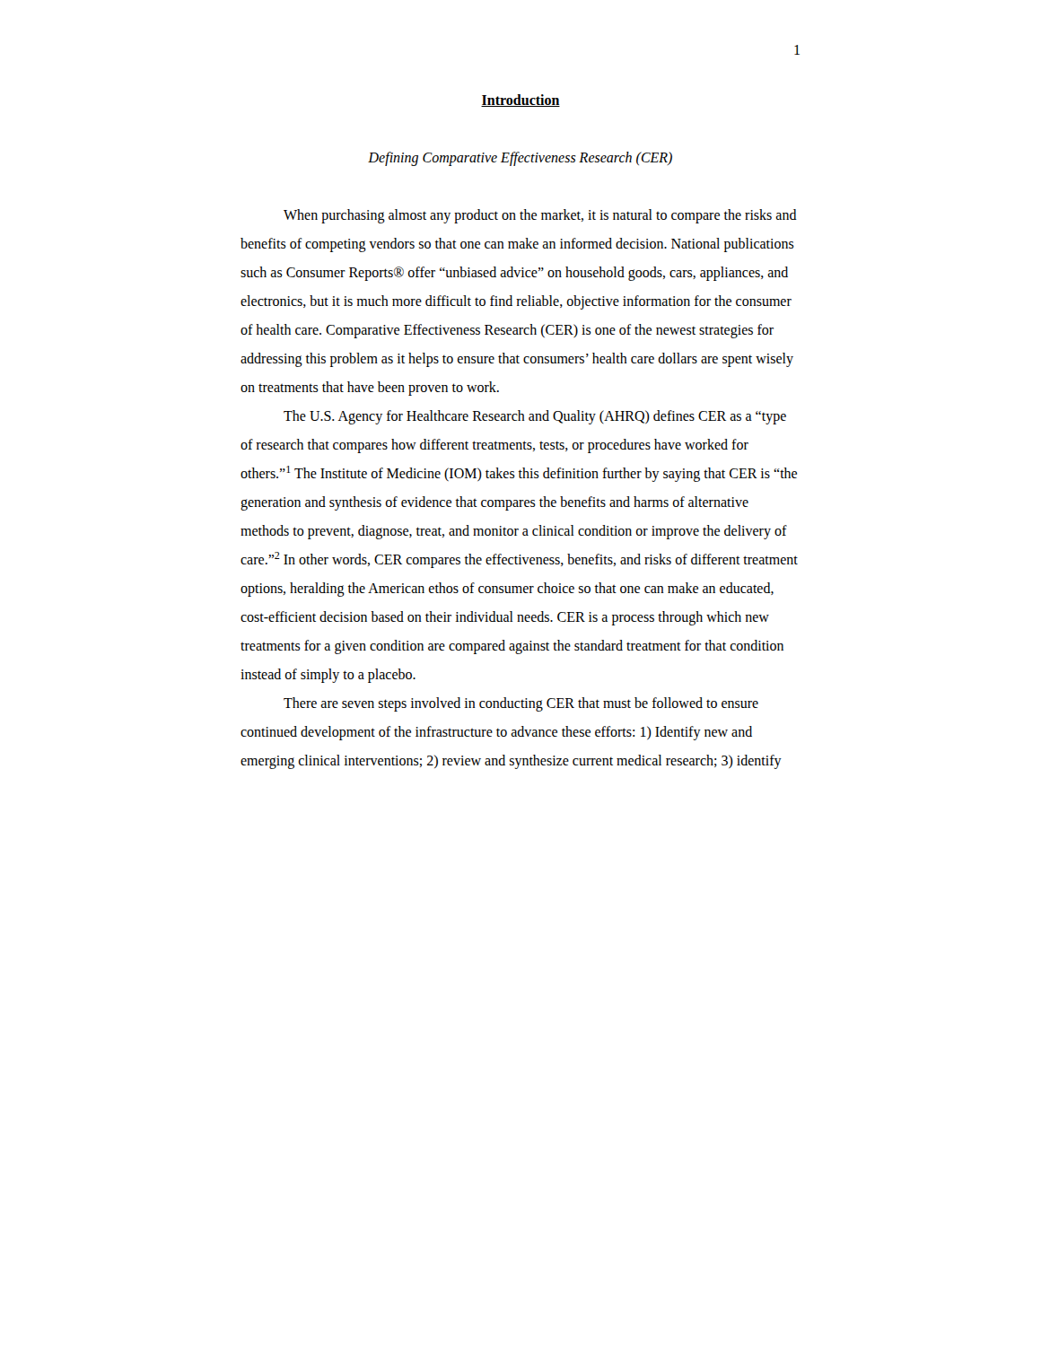1
Introduction
Defining Comparative Effectiveness Research (CER)
When purchasing almost any product on the market, it is natural to compare the risks and benefits of competing vendors so that one can make an informed decision. National publications such as Consumer Reports® offer “unbiased advice” on household goods, cars, appliances, and electronics, but it is much more difficult to find reliable, objective information for the consumer of health care. Comparative Effectiveness Research (CER) is one of the newest strategies for addressing this problem as it helps to ensure that consumers’ health care dollars are spent wisely on treatments that have been proven to work.
The U.S. Agency for Healthcare Research and Quality (AHRQ) defines CER as a “type of research that compares how different treatments, tests, or procedures have worked for others.”1 The Institute of Medicine (IOM) takes this definition further by saying that CER is “the generation and synthesis of evidence that compares the benefits and harms of alternative methods to prevent, diagnose, treat, and monitor a clinical condition or improve the delivery of care.”2 In other words, CER compares the effectiveness, benefits, and risks of different treatment options, heralding the American ethos of consumer choice so that one can make an educated, cost-efficient decision based on their individual needs. CER is a process through which new treatments for a given condition are compared against the standard treatment for that condition instead of simply to a placebo.
There are seven steps involved in conducting CER that must be followed to ensure continued development of the infrastructure to advance these efforts: 1) Identify new and emerging clinical interventions; 2) review and synthesize current medical research; 3) identify